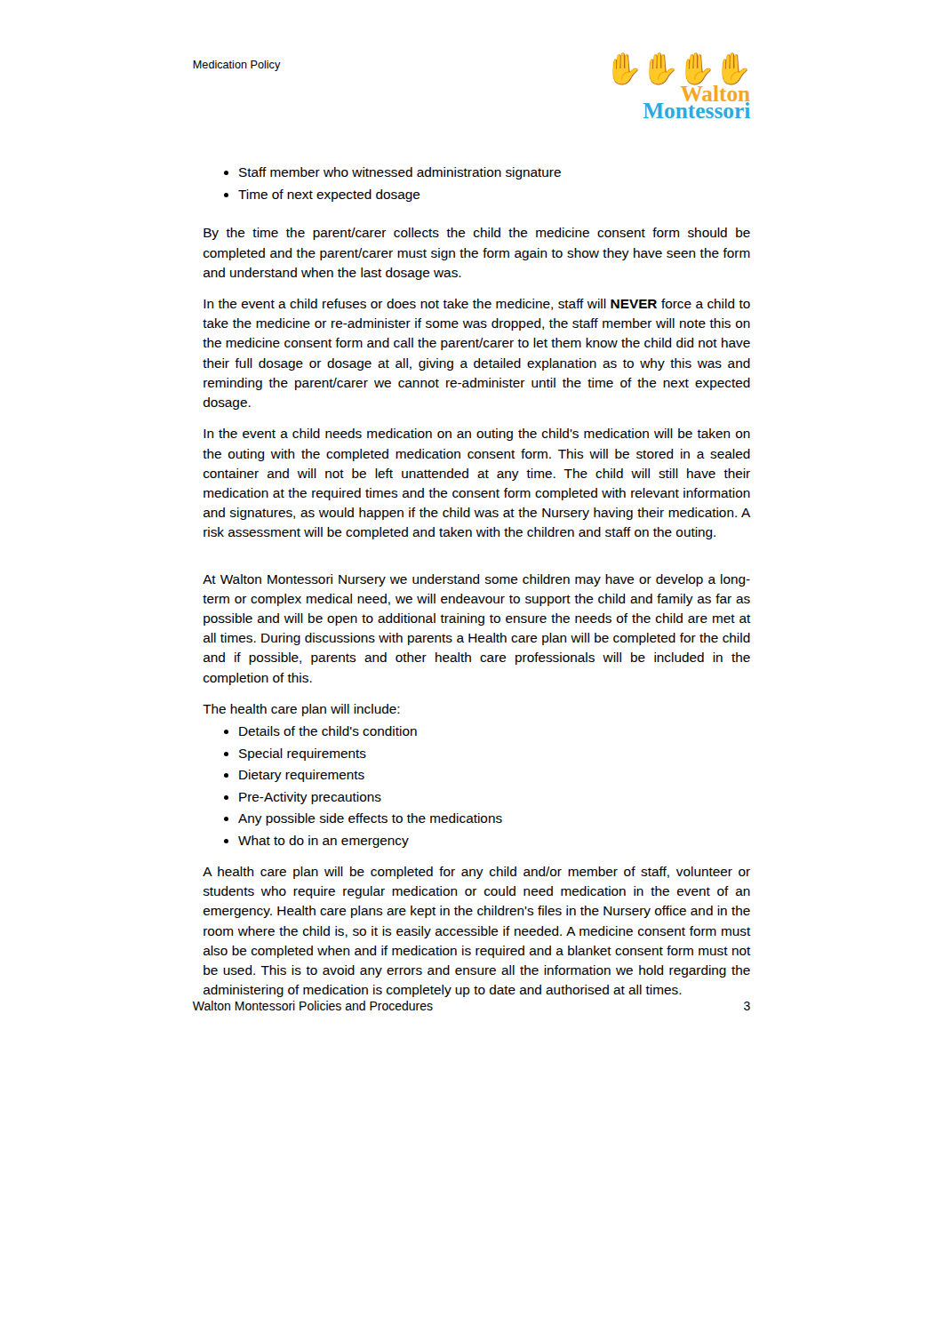Medication Policy
✋✋✋✋
Walton
Montessori
Staff member who witnessed administration signature
Time of next expected dosage
By the time the parent/carer collects the child the medicine consent form should be completed and the parent/carer must sign the form again to show they have seen the form and understand when the last dosage was.
In the event a child refuses or does not take the medicine, staff will NEVER force a child to take the medicine or re-administer if some was dropped, the staff member will note this on the medicine consent form and call the parent/carer to let them know the child did not have their full dosage or dosage at all, giving a detailed explanation as to why this was and reminding the parent/carer we cannot re-administer until the time of the next expected dosage.
In the event a child needs medication on an outing the child's medication will be taken on the outing with the completed medication consent form. This will be stored in a sealed container and will not be left unattended at any time. The child will still have their medication at the required times and the consent form completed with relevant information and signatures, as would happen if the child was at the Nursery having their medication. A risk assessment will be completed and taken with the children and staff on the outing.
At Walton Montessori Nursery we understand some children may have or develop a long-term or complex medical need, we will endeavour to support the child and family as far as possible and will be open to additional training to ensure the needs of the child are met at all times. During discussions with parents a Health care plan will be completed for the child and if possible, parents and other health care professionals will be included in the completion of this.
The health care plan will include:
Details of the child's condition
Special requirements
Dietary requirements
Pre-Activity precautions
Any possible side effects to the medications
What to do in an emergency
A health care plan will be completed for any child and/or member of staff, volunteer or students who require regular medication or could need medication in the event of an emergency. Health care plans are kept in the children's files in the Nursery office and in the room where the child is, so it is easily accessible if needed. A medicine consent form must also be completed when and if medication is required and a blanket consent form must not be used. This is to avoid any errors and ensure all the information we hold regarding the administering of medication is completely up to date and authorised at all times.
Walton Montessori Policies and Procedures
3